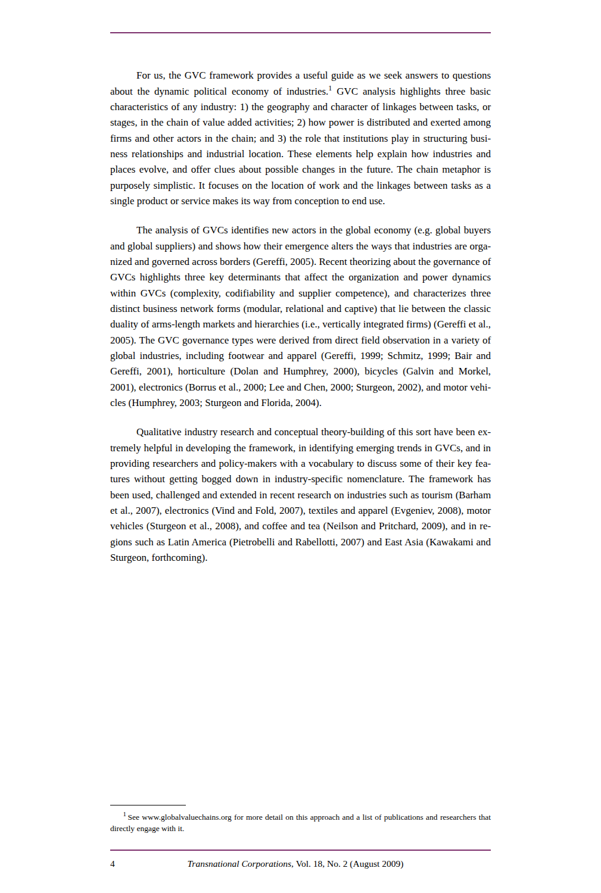For us, the GVC framework provides a useful guide as we seek answers to questions about the dynamic political economy of industries.1 GVC analysis highlights three basic characteristics of any industry: 1) the geography and character of linkages between tasks, or stages, in the chain of value added activities; 2) how power is distributed and exerted among firms and other actors in the chain; and 3) the role that institutions play in structuring business relationships and industrial location. These elements help explain how industries and places evolve, and offer clues about possible changes in the future. The chain metaphor is purposely simplistic. It focuses on the location of work and the linkages between tasks as a single product or service makes its way from conception to end use.
The analysis of GVCs identifies new actors in the global economy (e.g. global buyers and global suppliers) and shows how their emergence alters the ways that industries are organized and governed across borders (Gereffi, 2005). Recent theorizing about the governance of GVCs highlights three key determinants that affect the organization and power dynamics within GVCs (complexity, codifiability and supplier competence), and characterizes three distinct business network forms (modular, relational and captive) that lie between the classic duality of arms-length markets and hierarchies (i.e., vertically integrated firms) (Gereffi et al., 2005). The GVC governance types were derived from direct field observation in a variety of global industries, including footwear and apparel (Gereffi, 1999; Schmitz, 1999; Bair and Gereffi, 2001), horticulture (Dolan and Humphrey, 2000), bicycles (Galvin and Morkel, 2001), electronics (Borrus et al., 2000; Lee and Chen, 2000; Sturgeon, 2002), and motor vehicles (Humphrey, 2003; Sturgeon and Florida, 2004).
Qualitative industry research and conceptual theory-building of this sort have been extremely helpful in developing the framework, in identifying emerging trends in GVCs, and in providing researchers and policy-makers with a vocabulary to discuss some of their key features without getting bogged down in industry-specific nomenclature. The framework has been used, challenged and extended in recent research on industries such as tourism (Barham et al., 2007), electronics (Vind and Fold, 2007), textiles and apparel (Evgeniev, 2008), motor vehicles (Sturgeon et al., 2008), and coffee and tea (Neilson and Pritchard, 2009), and in regions such as Latin America (Pietrobelli and Rabellotti, 2007) and East Asia (Kawakami and Sturgeon, forthcoming).
1See www.globalvaluechains.org for more detail on this approach and a list of publications and researchers that directly engage with it.
4 Transnational Corporations, Vol. 18, No. 2 (August 2009)